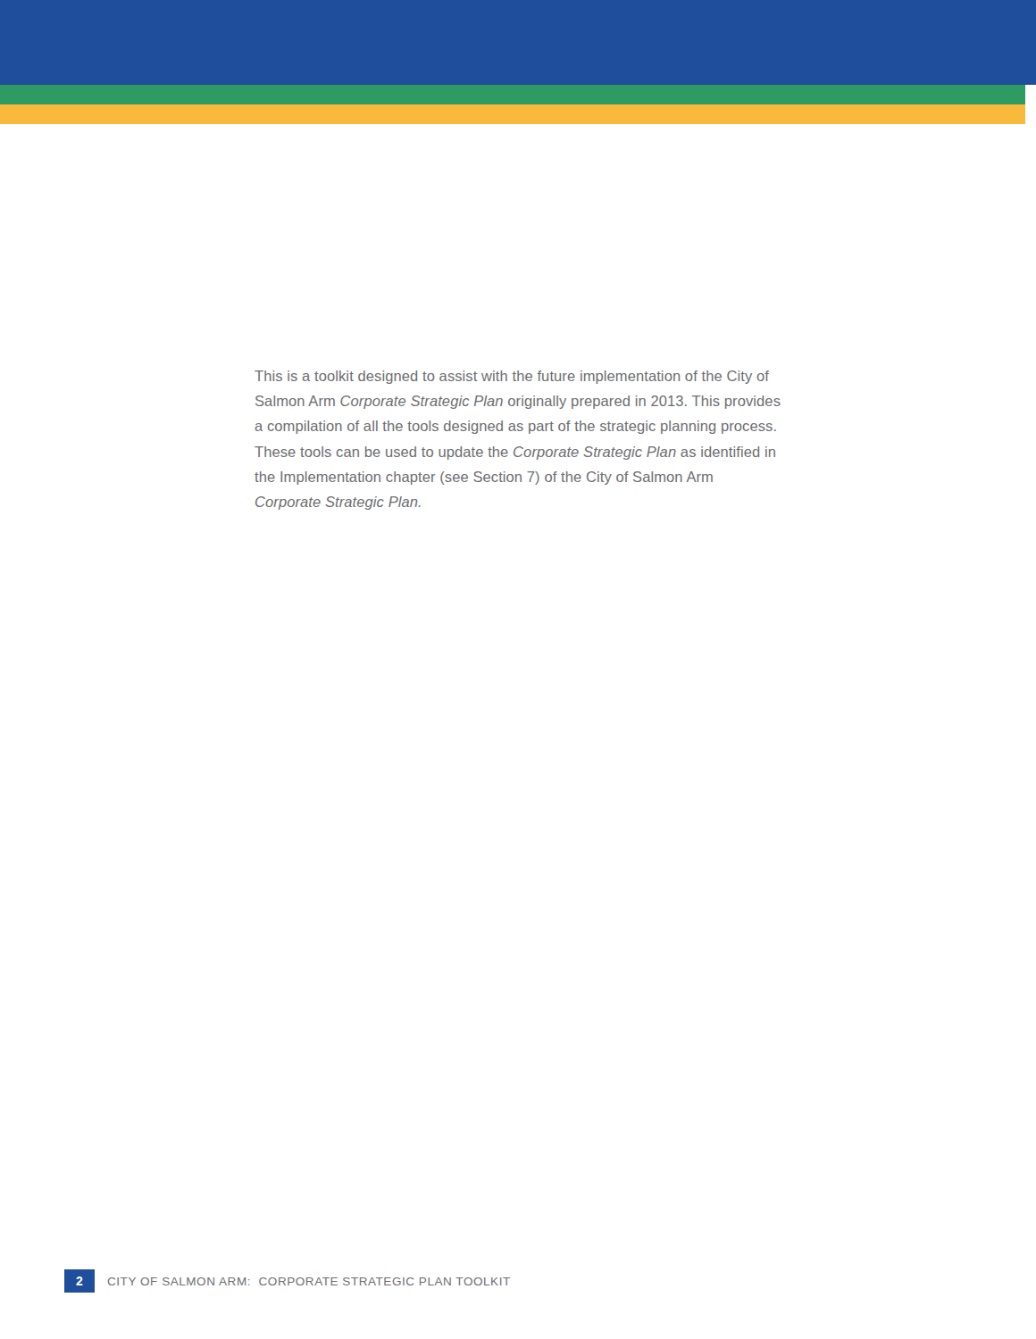This is a toolkit designed to assist with the future implementation of the City of Salmon Arm Corporate Strategic Plan originally prepared in 2013. This provides a compilation of all the tools designed as part of the strategic planning process. These tools can be used to update the Corporate Strategic Plan as identified in the Implementation chapter (see Section 7) of the City of Salmon Arm Corporate Strategic Plan.
2
CITY OF SALMON ARM: CORPORATE STRATEGIC PLAN TOOLKIT